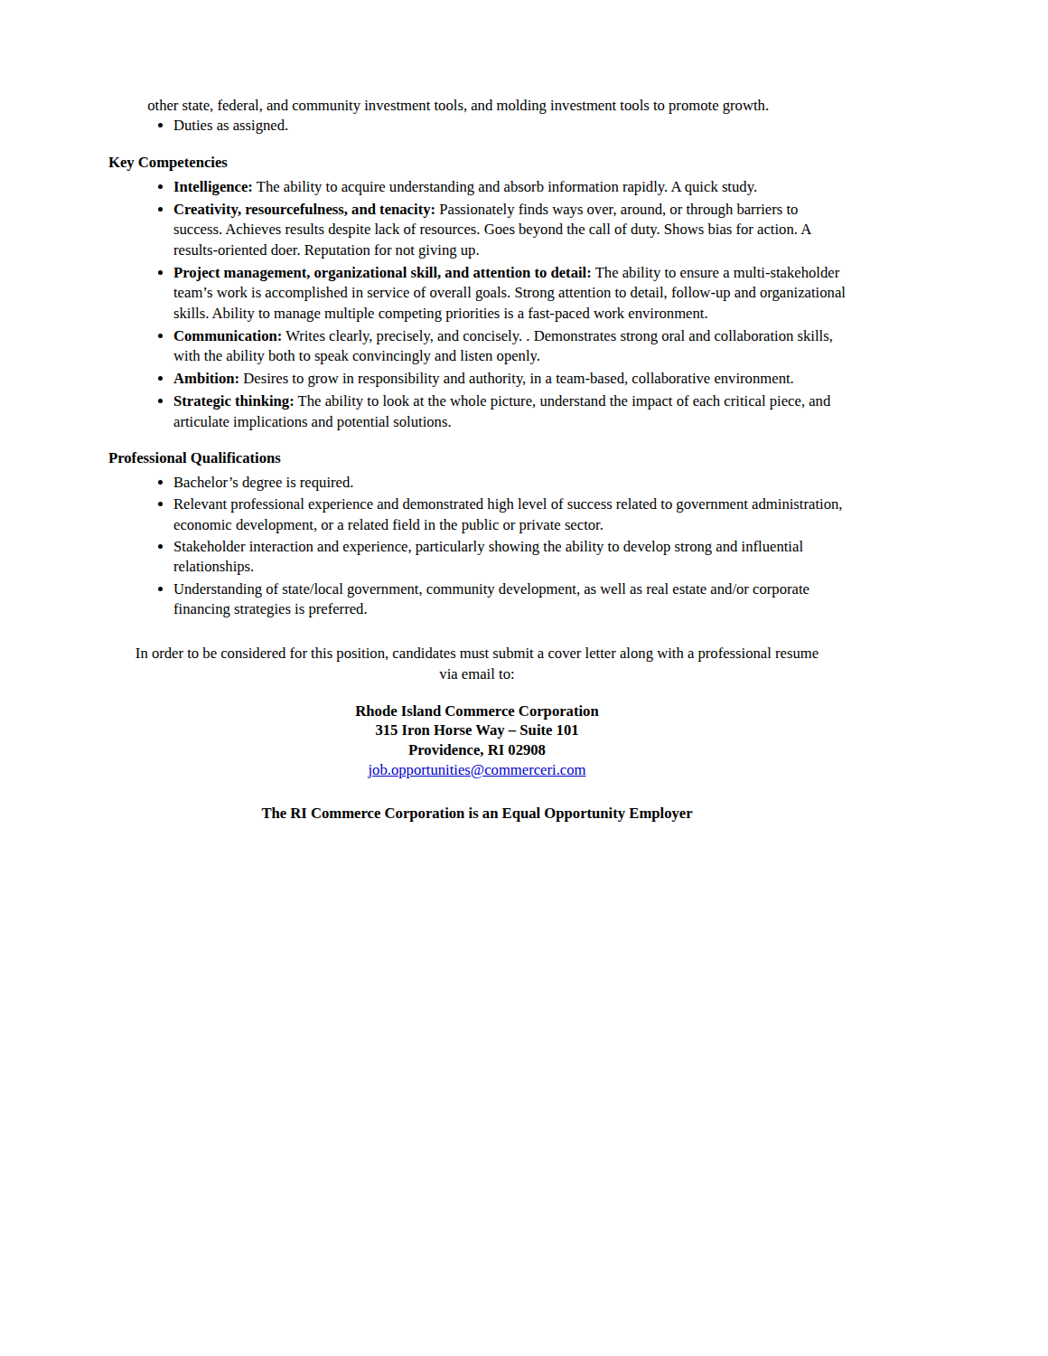other state, federal, and community investment tools, and molding investment tools to promote growth.
Duties as assigned.
Key Competencies
Intelligence: The ability to acquire understanding and absorb information rapidly. A quick study.
Creativity, resourcefulness, and tenacity: Passionately finds ways over, around, or through barriers to success. Achieves results despite lack of resources. Goes beyond the call of duty. Shows bias for action. A results-oriented doer. Reputation for not giving up.
Project management, organizational skill, and attention to detail: The ability to ensure a multi-stakeholder team’s work is accomplished in service of overall goals. Strong attention to detail, follow-up and organizational skills. Ability to manage multiple competing priorities is a fast-paced work environment.
Communication: Writes clearly, precisely, and concisely. . Demonstrates strong oral and collaboration skills, with the ability both to speak convincingly and listen openly.
Ambition: Desires to grow in responsibility and authority, in a team-based, collaborative environment.
Strategic thinking: The ability to look at the whole picture, understand the impact of each critical piece, and articulate implications and potential solutions.
Professional Qualifications
Bachelor’s degree is required.
Relevant professional experience and demonstrated high level of success related to government administration, economic development, or a related field in the public or private sector.
Stakeholder interaction and experience, particularly showing the ability to develop strong and influential relationships.
Understanding of state/local government, community development, as well as real estate and/or corporate financing strategies is preferred.
In order to be considered for this position, candidates must submit a cover letter along with a professional resume via email to:
Rhode Island Commerce Corporation
315 Iron Horse Way – Suite 101
Providence, RI 02908
job.opportunities@commerceri.com
The RI Commerce Corporation is an Equal Opportunity Employer